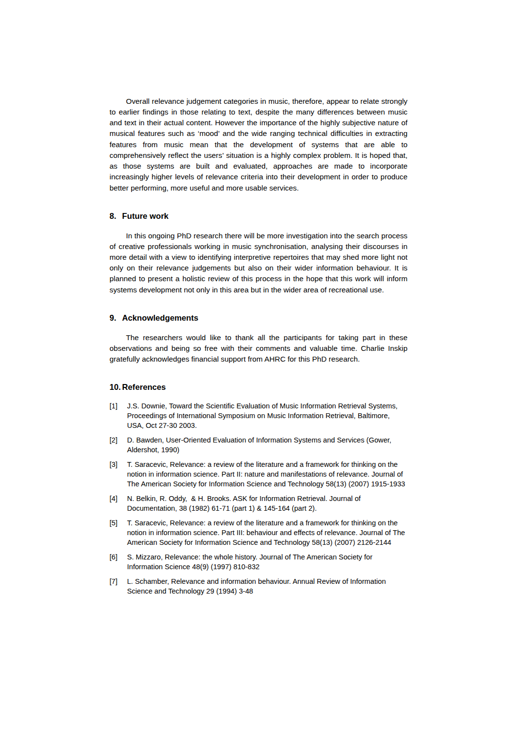Overall relevance judgement categories in music, therefore, appear to relate strongly to earlier findings in those relating to text, despite the many differences between music and text in their actual content. However the importance of the highly subjective nature of musical features such as ‘mood’ and the wide ranging technical difficulties in extracting features from music mean that the development of systems that are able to comprehensively reflect the users’ situation is a highly complex problem. It is hoped that, as those systems are built and evaluated, approaches are made to incorporate increasingly higher levels of relevance criteria into their development in order to produce better performing, more useful and more usable services.
8. Future work
In this ongoing PhD research there will be more investigation into the search process of creative professionals working in music synchronisation, analysing their discourses in more detail with a view to identifying interpretive repertoires that may shed more light not only on their relevance judgements but also on their wider information behaviour. It is planned to present a holistic review of this process in the hope that this work will inform systems development not only in this area but in the wider area of recreational use.
9. Acknowledgements
The researchers would like to thank all the participants for taking part in these observations and being so free with their comments and valuable time. Charlie Inskip gratefully acknowledges financial support from AHRC for this PhD research.
10. References
[1] J.S. Downie, Toward the Scientific Evaluation of Music Information Retrieval Systems, Proceedings of International Symposium on Music Information Retrieval, Baltimore, USA, Oct 27-30 2003.
[2] D. Bawden, User-Oriented Evaluation of Information Systems and Services (Gower, Aldershot, 1990)
[3] T. Saracevic, Relevance: a review of the literature and a framework for thinking on the notion in information science. Part II: nature and manifestations of relevance. Journal of The American Society for Information Science and Technology 58(13) (2007) 1915-1933
[4] N. Belkin, R. Oddy, & H. Brooks. ASK for Information Retrieval. Journal of Documentation, 38 (1982) 61-71 (part 1) & 145-164 (part 2).
[5] T. Saracevic, Relevance: a review of the literature and a framework for thinking on the notion in information science. Part III: behaviour and effects of relevance. Journal of The American Society for Information Science and Technology 58(13) (2007) 2126-2144
[6] S. Mizzaro, Relevance: the whole history. Journal of The American Society for Information Science 48(9) (1997) 810-832
[7] L. Schamber, Relevance and information behaviour. Annual Review of Information Science and Technology 29 (1994) 3-48